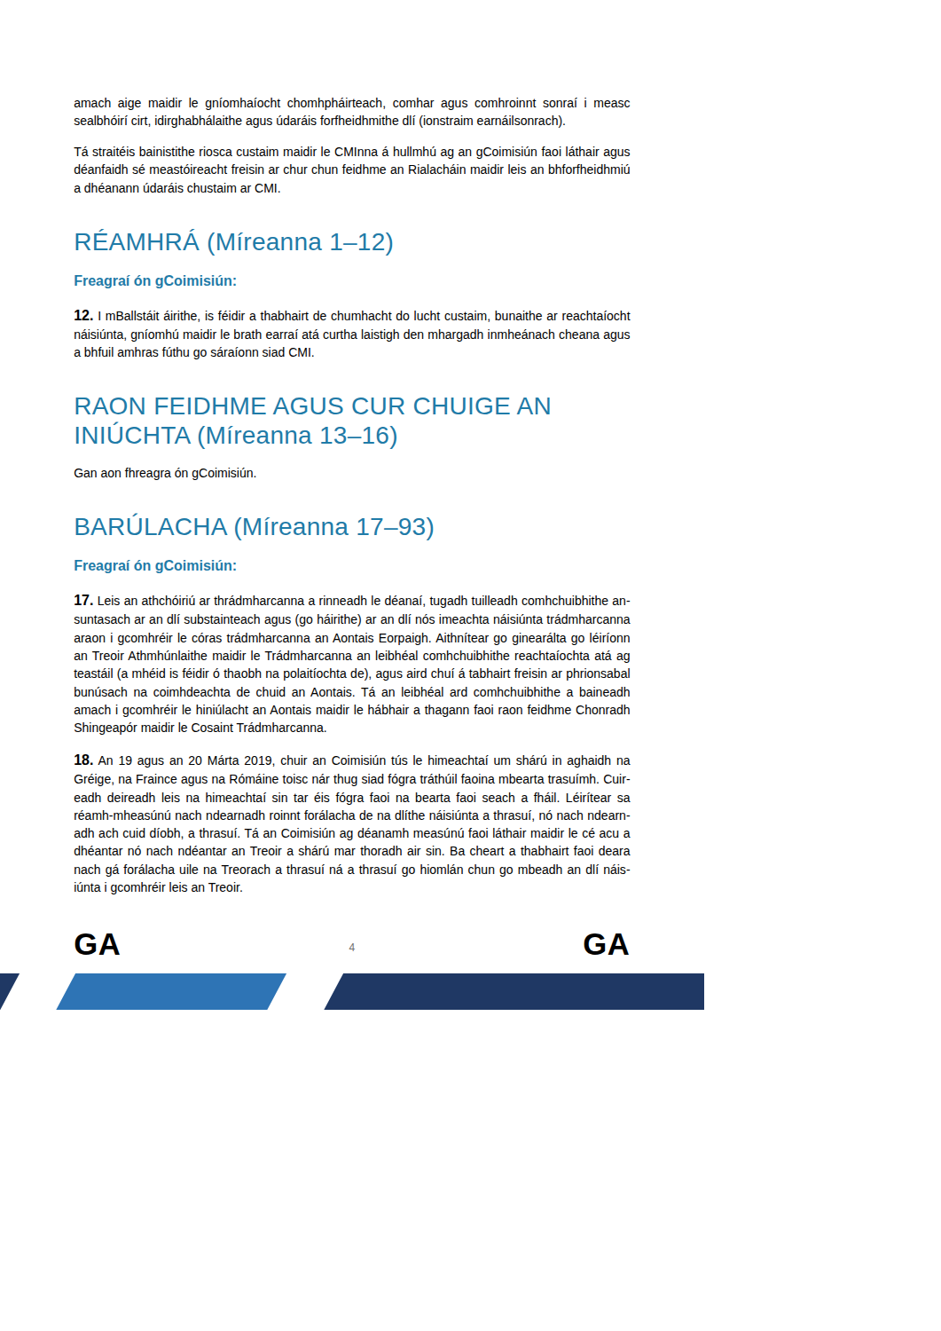amach aige maidir le gníomhaíocht chomhpháirteach, comhar agus comhroinnt sonraí i measc sealbhóirí cirt, idirghabhálaithe agus údaráis forfheidhmithe dlí (ionstraim earnáilsonrach).
Tá straitéis bainistithe riosca custaim maidir le CMInna á hullmhú ag an gCoimisiún faoi láthair agus déanfaidh sé meastóireacht freisin ar chur chun feidhme an Rialacháin maidir leis an bhforfheidhmiú a dhéanann údaráis chustaim ar CMI.
RÉAMHRÁ (Míreanna 1–12)
Freagraí ón gCoimisiún:
12. I mBallstáit áirithe, is féidir a thabhairt de chumhacht do lucht custaim, bunaithe ar reachtaíocht náisiúnta, gníomhú maidir le brath earraí atá curtha laistigh den mhargadh inmheánach cheana agus a bhfuil amhras fúthu go sáraíonn siad CMI.
RAON FEIDHME AGUS CUR CHUIGE AN INIÚCHTA (Míreanna 13–16)
Gan aon fhreagra ón gCoimisiún.
BARÚLACHA (Míreanna 17–93)
Freagraí ón gCoimisiún:
17. Leis an athchóiriú ar thrádmharcanna a rinneadh le déanaí, tugadh tuilleadh comhchuibhithe an-suntasach ar an dlí substainteach agus (go háirithe) ar an dlí nós imeachta náisiúnta trádmharcanna araon i gcomhréir le córas trádmharcanna an Aontais Eorpaigh. Aithnítear go ginearálta go léiríonn an Treoir Athmhúnlaithe maidir le Trádmharcanna an leibhéal comhchuibhithe reachtaíochta atá ag teastáil (a mhéid is féidir ó thaobh na polaitíochta de), agus aird chuí á tabhairt freisin ar phrionsabal bunúsach na coimhdeachta de chuid an Aontais. Tá an leibhéal ard comhchuibhithe a baineadh amach i gcomhréir le hiniúlacht an Aontais maidir le hábhair a thagann faoi raon feidhme Chonradh Shingeapór maidir le Cosaint Trádmharcanna.
18. An 19 agus an 20 Márta 2019, chuir an Coimisiún tús le himeachtaí um shárú in aghaidh na Gréige, na Fraince agus na Rómáine toisc nár thug siad fógra tráthúil faoina mbearta trasuímh. Cuireadh deireadh leis na himeachtaí sin tar éis fógra faoi na bearta faoi seach a fháil. Léirítear sa réamh-mheasúnú nach ndearnadh roinnt forálacha de na dlíthe náisiúnta a thrasuí, nó nach ndearnadh ach cuid díobh, a thrasuí. Tá an Coimisiún ag déanamh measúnú faoi láthair maidir le cé acu a dhéantar nó nach ndéantar an Treoir a shárú mar thoradh air sin. Ba cheart a thabhairt faoi deara nach gá forálacha uile na Treorach a thrasuí ná a thrasuí go hiomlán chun go mbeadh an dlí náisiúnta i gcomhréir leis an Treoir.
GA
GA
4